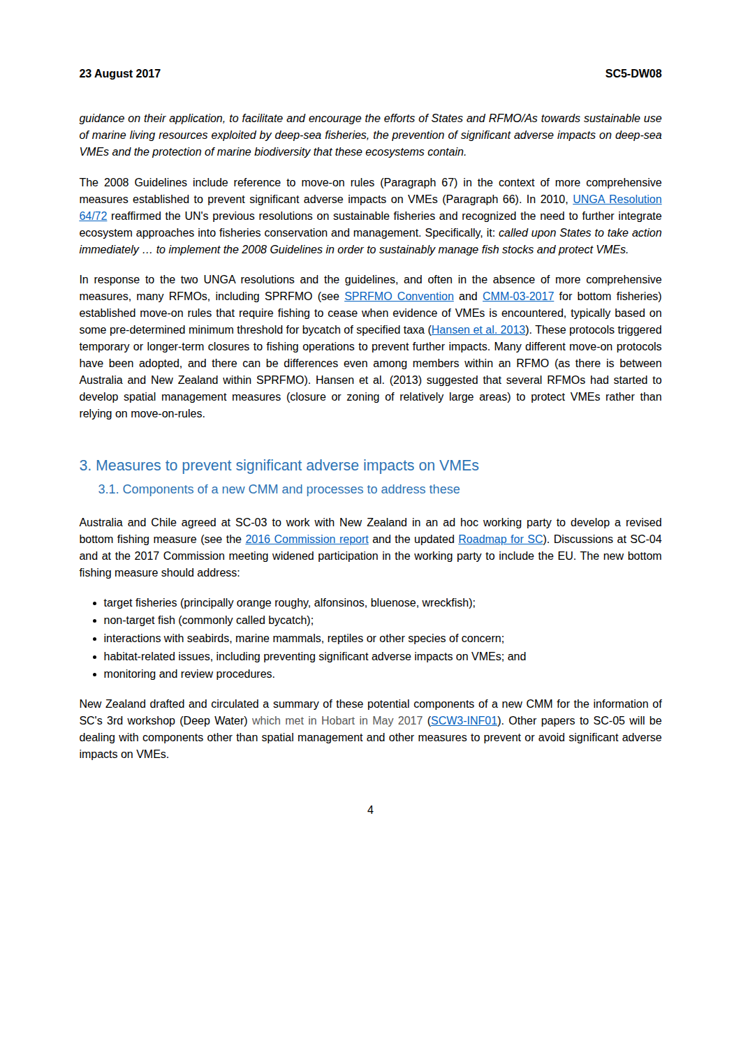23 August 2017 SC5-DW08
guidance on their application, to facilitate and encourage the efforts of States and RFMO/As towards sustainable use of marine living resources exploited by deep-sea fisheries, the prevention of significant adverse impacts on deep-sea VMEs and the protection of marine biodiversity that these ecosystems contain.
The 2008 Guidelines include reference to move-on rules (Paragraph 67) in the context of more comprehensive measures established to prevent significant adverse impacts on VMEs (Paragraph 66). In 2010, UNGA Resolution 64/72 reaffirmed the UN's previous resolutions on sustainable fisheries and recognized the need to further integrate ecosystem approaches into fisheries conservation and management. Specifically, it: called upon States to take action immediately … to implement the 2008 Guidelines in order to sustainably manage fish stocks and protect VMEs.
In response to the two UNGA resolutions and the guidelines, and often in the absence of more comprehensive measures, many RFMOs, including SPRFMO (see SPRFMO Convention and CMM-03-2017 for bottom fisheries) established move-on rules that require fishing to cease when evidence of VMEs is encountered, typically based on some pre-determined minimum threshold for bycatch of specified taxa (Hansen et al. 2013). These protocols triggered temporary or longer-term closures to fishing operations to prevent further impacts. Many different move-on protocols have been adopted, and there can be differences even among members within an RFMO (as there is between Australia and New Zealand within SPRFMO). Hansen et al. (2013) suggested that several RFMOs had started to develop spatial management measures (closure or zoning of relatively large areas) to protect VMEs rather than relying on move-on-rules.
3. Measures to prevent significant adverse impacts on VMEs
3.1. Components of a new CMM and processes to address these
Australia and Chile agreed at SC-03 to work with New Zealand in an ad hoc working party to develop a revised bottom fishing measure (see the 2016 Commission report and the updated Roadmap for SC). Discussions at SC-04 and at the 2017 Commission meeting widened participation in the working party to include the EU. The new bottom fishing measure should address:
target fisheries (principally orange roughy, alfonsinos, bluenose, wreckfish);
non-target fish (commonly called bycatch);
interactions with seabirds, marine mammals, reptiles or other species of concern;
habitat-related issues, including preventing significant adverse impacts on VMEs; and
monitoring and review procedures.
New Zealand drafted and circulated a summary of these potential components of a new CMM for the information of SC's 3rd workshop (Deep Water) which met in Hobart in May 2017 (SCW3-INF01). Other papers to SC-05 will be dealing with components other than spatial management and other measures to prevent or avoid significant adverse impacts on VMEs.
4